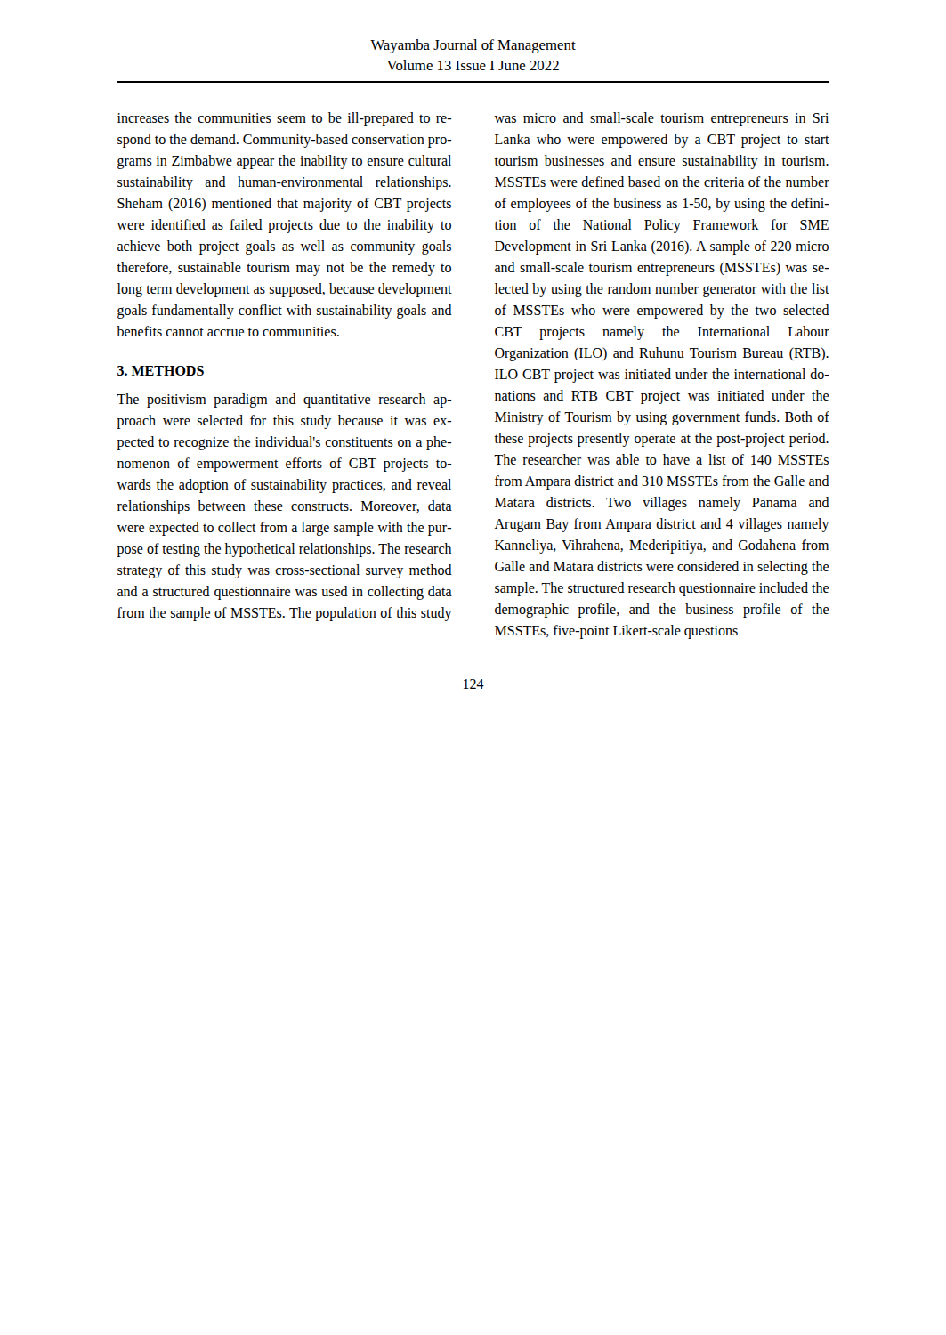Wayamba Journal of Management
Volume 13 Issue I June 2022
increases the communities seem to be ill-prepared to respond to the demand. Community-based conservation programs in Zimbabwe appear the inability to ensure cultural sustainability and human-environmental relationships. Sheham (2016) mentioned that majority of CBT projects were identified as failed projects due to the inability to achieve both project goals as well as community goals therefore, sustainable tourism may not be the remedy to long term development as supposed, because development goals fundamentally conflict with sustainability goals and benefits cannot accrue to communities.
3. METHODS
The positivism paradigm and quantitative research approach were selected for this study because it was expected to recognize the individual's constituents on a phenomenon of empowerment efforts of CBT projects towards the adoption of sustainability practices, and reveal relationships between these constructs. Moreover, data were expected to collect from a large sample with the purpose of testing the hypothetical relationships. The research strategy of this study was cross-sectional survey method and a structured questionnaire was used in collecting data from the sample of MSSTEs. The population of this study was micro and small-scale tourism entrepreneurs in Sri Lanka who were empowered by a CBT project to start tourism businesses and ensure sustainability in tourism. MSSTEs were defined based on the criteria of the number of employees of the business as 1-50, by using the definition of the National Policy Framework for SME Development in Sri Lanka (2016). A sample of 220 micro and small-scale tourism entrepreneurs (MSSTEs) was selected by using the random number generator with the list of MSSTEs who were empowered by the two selected CBT projects namely the International Labour Organization (ILO) and Ruhunu Tourism Bureau (RTB). ILO CBT project was initiated under the international donations and RTB CBT project was initiated under the Ministry of Tourism by using government funds. Both of these projects presently operate at the post-project period. The researcher was able to have a list of 140 MSSTEs from Ampara district and 310 MSSTEs from the Galle and Matara districts. Two villages namely Panama and Arugam Bay from Ampara district and 4 villages namely Kanneliya, Vihrahena, Mederipitiya, and Godahena from Galle and Matara districts were considered in selecting the sample. The structured research questionnaire included the demographic profile, and the business profile of the MSSTEs, five-point Likert-scale questions
124